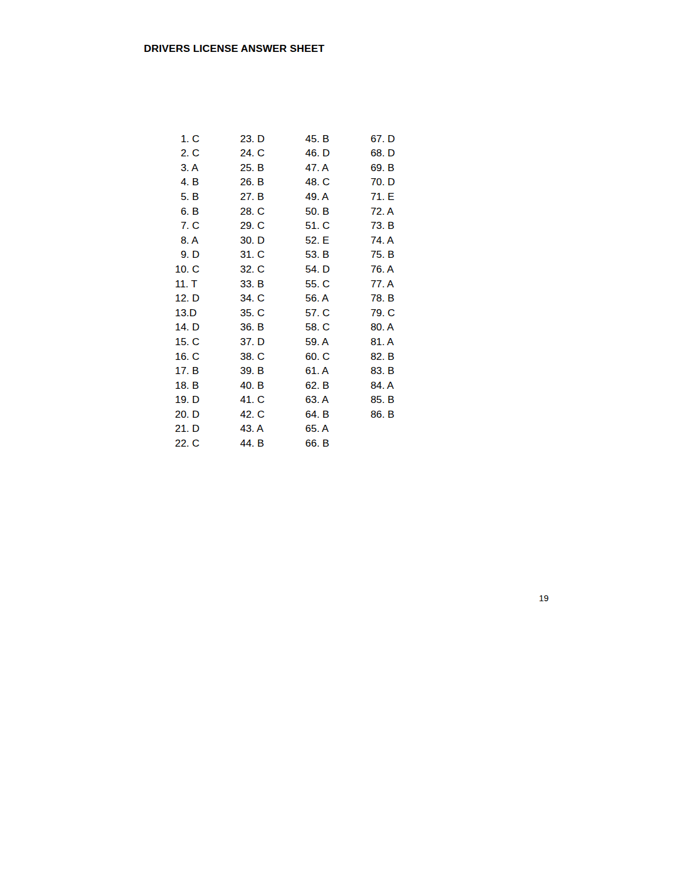DRIVERS LICENSE ANSWER SHEET
1. C
2. C
3. A
4. B
5. B
6. B
7. C
8. A
9. D
10. C
11. T
12. D
13.D
14. D
15. C
16. C
17. B
18. B
19. D
20. D
21. D
22. C
23. D
24. C
25. B
26. B
27. B
28. C
29. C
30. D
31. C
32. C
33. B
34. C
35. C
36. B
37. D
38. C
39. B
40. B
41. C
42. C
43. A
44. B
45. B
46. D
47. A
48. C
49. A
50. B
51. C
52. E
53. B
54. D
55. C
56. A
57. C
58. C
59. A
60. C
61. A
62. B
63. A
64. B
65. A
66. B
67. D
68. D
69. B
70. D
71. E
72. A
73. B
74. A
75. B
76. A
77. A
78. B
79. C
80. A
81. A
82. B
83. B
84. A
85. B
86. B
19